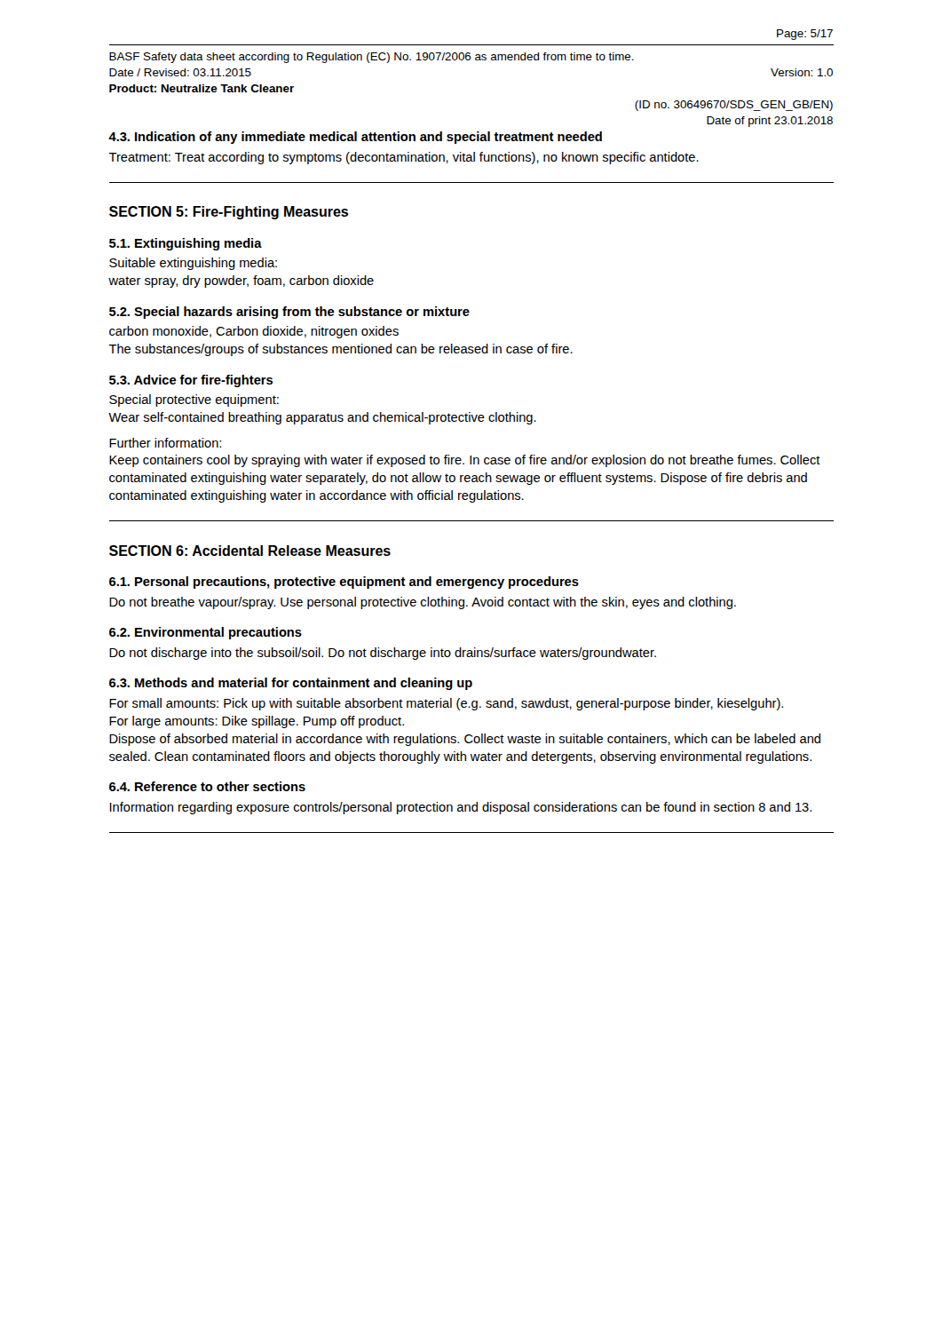Page: 5/17
BASF Safety data sheet according to Regulation (EC) No. 1907/2006 as amended from time to time.
Date / Revised: 03.11.2015 Version: 1.0
Product: Neutralize Tank Cleaner
(ID no. 30649670/SDS_GEN_GB/EN)
Date of print 23.01.2018
4.3. Indication of any immediate medical attention and special treatment needed
Treatment: Treat according to symptoms (decontamination, vital functions), no known specific antidote.
SECTION 5: Fire-Fighting Measures
5.1. Extinguishing media
Suitable extinguishing media:
water spray, dry powder, foam, carbon dioxide
5.2. Special hazards arising from the substance or mixture
carbon monoxide, Carbon dioxide, nitrogen oxides
The substances/groups of substances mentioned can be released in case of fire.
5.3. Advice for fire-fighters
Special protective equipment:
Wear self-contained breathing apparatus and chemical-protective clothing.
Further information:
Keep containers cool by spraying with water if exposed to fire. In case of fire and/or explosion do not breathe fumes. Collect contaminated extinguishing water separately, do not allow to reach sewage or effluent systems. Dispose of fire debris and contaminated extinguishing water in accordance with official regulations.
SECTION 6: Accidental Release Measures
6.1. Personal precautions, protective equipment and emergency procedures
Do not breathe vapour/spray. Use personal protective clothing. Avoid contact with the skin, eyes and clothing.
6.2. Environmental precautions
Do not discharge into the subsoil/soil. Do not discharge into drains/surface waters/groundwater.
6.3. Methods and material for containment and cleaning up
For small amounts: Pick up with suitable absorbent material (e.g. sand, sawdust, general-purpose binder, kieselguhr).
For large amounts: Dike spillage. Pump off product.
Dispose of absorbed material in accordance with regulations. Collect waste in suitable containers, which can be labeled and sealed. Clean contaminated floors and objects thoroughly with water and detergents, observing environmental regulations.
6.4. Reference to other sections
Information regarding exposure controls/personal protection and disposal considerations can be found in section 8 and 13.